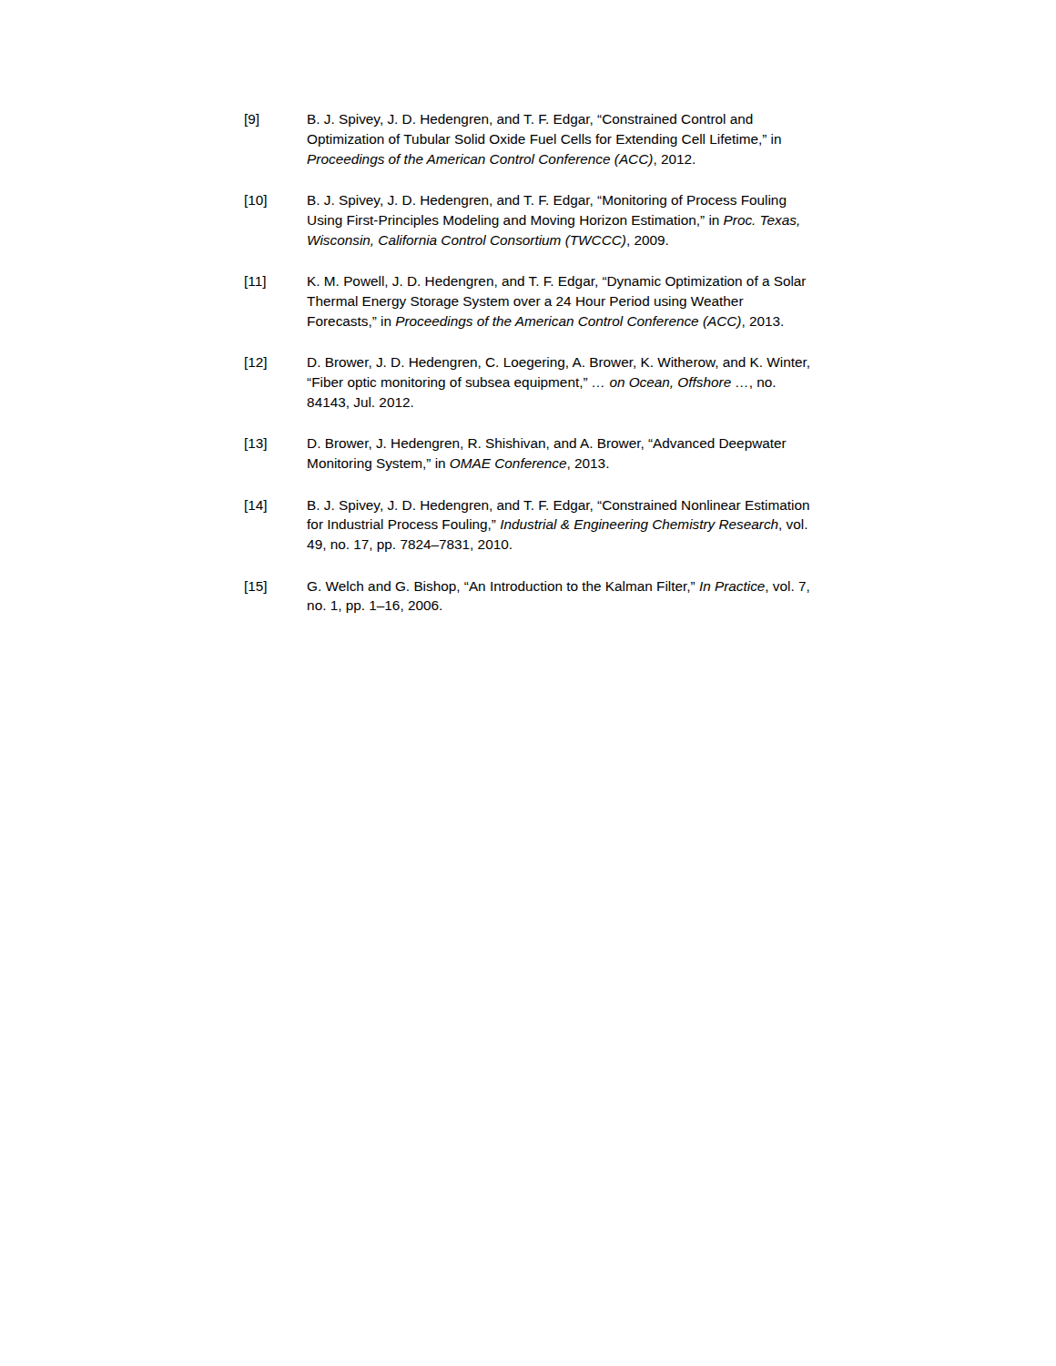[9] B. J. Spivey, J. D. Hedengren, and T. F. Edgar, “Constrained Control and Optimization of Tubular Solid Oxide Fuel Cells for Extending Cell Lifetime,” in Proceedings of the American Control Conference (ACC), 2012.
[10] B. J. Spivey, J. D. Hedengren, and T. F. Edgar, “Monitoring of Process Fouling Using First-Principles Modeling and Moving Horizon Estimation,” in Proc. Texas, Wisconsin, California Control Consortium (TWCCC), 2009.
[11] K. M. Powell, J. D. Hedengren, and T. F. Edgar, “Dynamic Optimization of a Solar Thermal Energy Storage System over a 24 Hour Period using Weather Forecasts,” in Proceedings of the American Control Conference (ACC), 2013.
[12] D. Brower, J. D. Hedengren, C. Loegering, A. Brower, K. Witherow, and K. Winter, “Fiber optic monitoring of subsea equipment,” … on Ocean, Offshore …, no. 84143, Jul. 2012.
[13] D. Brower, J. Hedengren, R. Shishivan, and A. Brower, “Advanced Deepwater Monitoring System,” in OMAE Conference, 2013.
[14] B. J. Spivey, J. D. Hedengren, and T. F. Edgar, “Constrained Nonlinear Estimation for Industrial Process Fouling,” Industrial & Engineering Chemistry Research, vol. 49, no. 17, pp. 7824–7831, 2010.
[15] G. Welch and G. Bishop, “An Introduction to the Kalman Filter,” In Practice, vol. 7, no. 1, pp. 1–16, 2006.